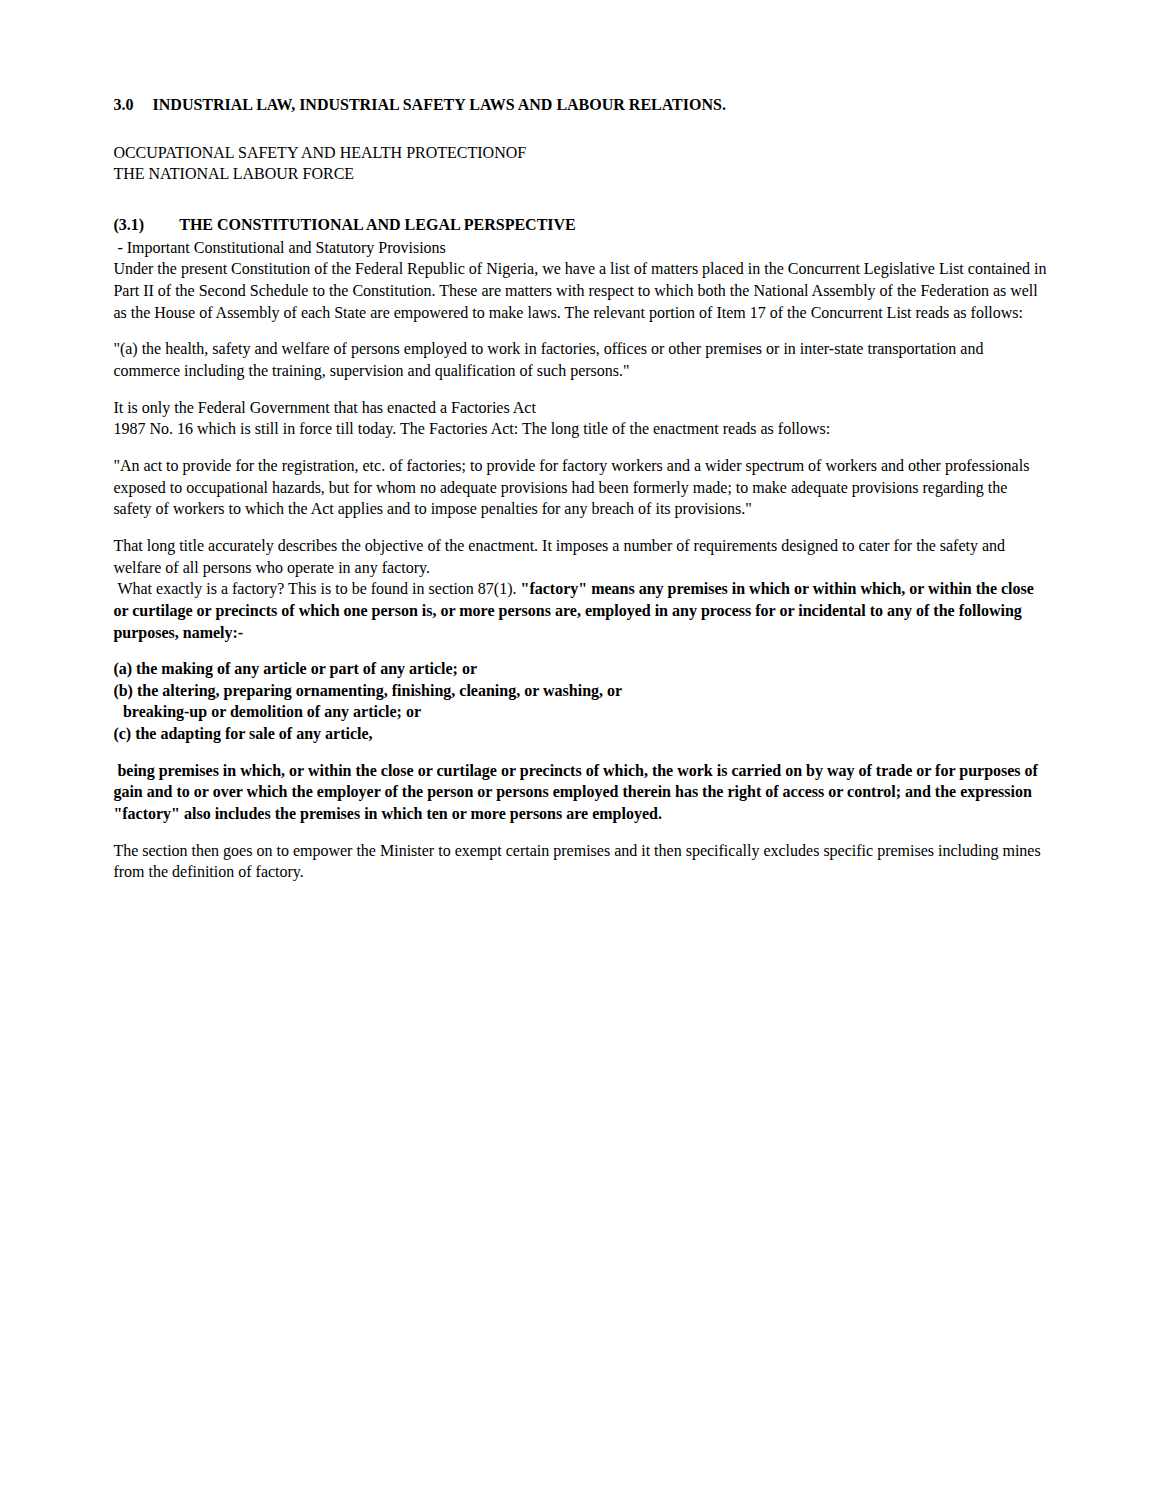3.0 Industrial Law, Industrial Safety Laws and Labour Relations.
Occupational Safety and Health Protectionof
the National Labour Force
(3.1) The Constitutional and Legal Perspective
- Important Constitutional and Statutory Provisions
Under the present Constitution of the Federal Republic of Nigeria, we have a list of matters placed in the Concurrent Legislative List contained in Part II of the Second Schedule to the Constitution. These are matters with respect to which both the National Assembly of the Federation as well as the House of Assembly of each State are empowered to make laws. The relevant portion of Item 17 of the Concurrent List reads as follows:
"(a) the health, safety and welfare of persons employed to work in factories, offices or other premises or in inter-state transportation and commerce including the training, supervision and qualification of such persons."
It is only the Federal Government that has enacted a Factories Act
1987 No. 16 which is still in force till today. The Factories Act: The long title of the enactment reads as follows:
"An act to provide for the registration, etc. of factories; to provide for factory workers and a wider spectrum of workers and other professionals exposed to occupational hazards, but for whom no adequate provisions had been formerly made; to make adequate provisions regarding the safety of workers to which the Act applies and to impose penalties for any breach of its provisions."
That long title accurately describes the objective of the enactment. It imposes a number of requirements designed to cater for the safety and welfare of all persons who operate in any factory.
What exactly is a factory? This is to be found in section 87(1). "factory" means any premises in which or within which, or within the close or curtilage or precincts of which one person is, or more persons are, employed in any process for or incidental to any of the following purposes, namely:-
(a) the making of any article or part of any article; or
(b) the altering, preparing ornamenting, finishing, cleaning, or washing, or
breaking-up or demolition of any article; or
(c) the adapting for sale of any article,
being premises in which, or within the close or curtilage or precincts of which, the work is carried on by way of trade or for purposes of gain and to or over which the employer of the person or persons employed therein has the right of access or control; and the expression "factory" also includes the premises in which ten or more persons are employed.
The section then goes on to empower the Minister to exempt certain premises and it then specifically excludes specific premises including mines from the definition of factory.